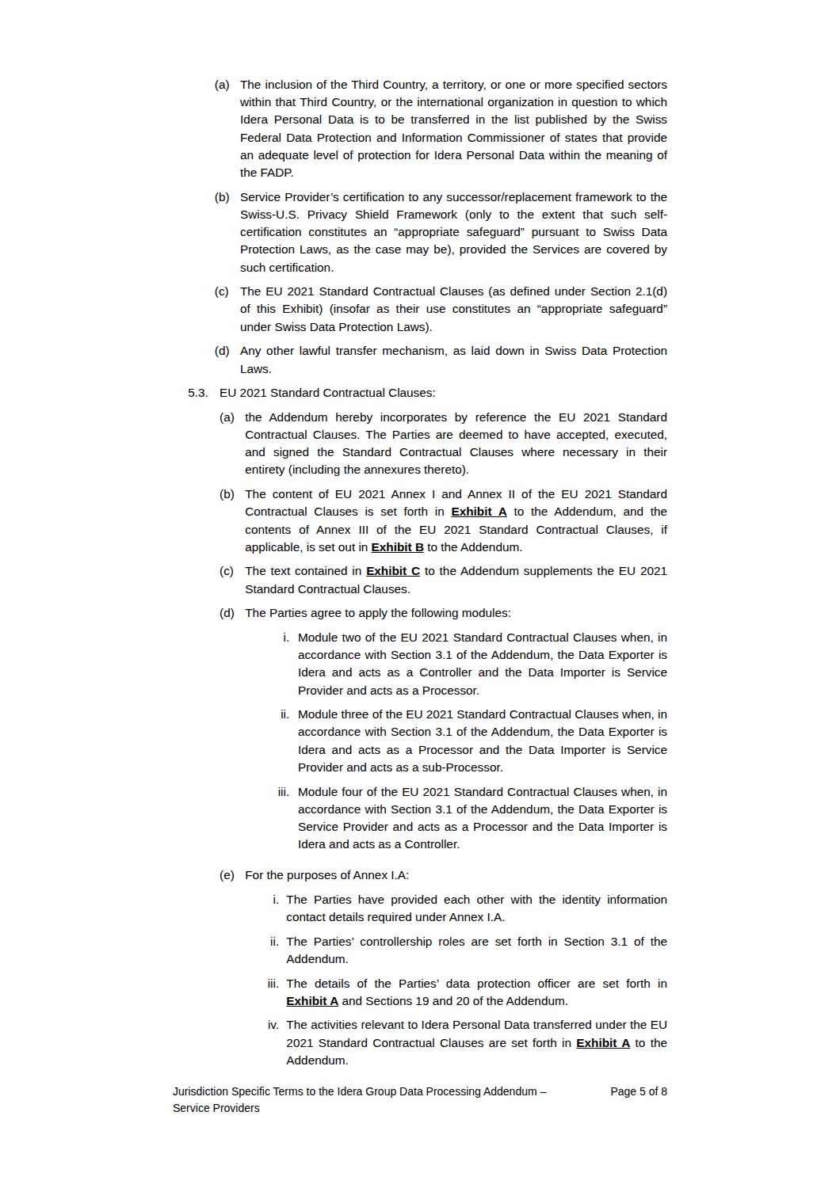(a) The inclusion of the Third Country, a territory, or one or more specified sectors within that Third Country, or the international organization in question to which Idera Personal Data is to be transferred in the list published by the Swiss Federal Data Protection and Information Commissioner of states that provide an adequate level of protection for Idera Personal Data within the meaning of the FADP.
(b) Service Provider’s certification to any successor/replacement framework to the Swiss-U.S. Privacy Shield Framework (only to the extent that such self-certification constitutes an “appropriate safeguard” pursuant to Swiss Data Protection Laws, as the case may be), provided the Services are covered by such certification.
(c) The EU 2021 Standard Contractual Clauses (as defined under Section 2.1(d) of this Exhibit) (insofar as their use constitutes an “appropriate safeguard” under Swiss Data Protection Laws).
(d) Any other lawful transfer mechanism, as laid down in Swiss Data Protection Laws.
5.3. EU 2021 Standard Contractual Clauses:
(a) the Addendum hereby incorporates by reference the EU 2021 Standard Contractual Clauses. The Parties are deemed to have accepted, executed, and signed the Standard Contractual Clauses where necessary in their entirety (including the annexures thereto).
(b) The content of EU 2021 Annex I and Annex II of the EU 2021 Standard Contractual Clauses is set forth in Exhibit A to the Addendum, and the contents of Annex III of the EU 2021 Standard Contractual Clauses, if applicable, is set out in Exhibit B to the Addendum.
(c) The text contained in Exhibit C to the Addendum supplements the EU 2021 Standard Contractual Clauses.
(d) The Parties agree to apply the following modules:
i. Module two of the EU 2021 Standard Contractual Clauses when, in accordance with Section 3.1 of the Addendum, the Data Exporter is Idera and acts as a Controller and the Data Importer is Service Provider and acts as a Processor.
ii. Module three of the EU 2021 Standard Contractual Clauses when, in accordance with Section 3.1 of the Addendum, the Data Exporter is Idera and acts as a Processor and the Data Importer is Service Provider and acts as a sub-Processor.
iii. Module four of the EU 2021 Standard Contractual Clauses when, in accordance with Section 3.1 of the Addendum, the Data Exporter is Service Provider and acts as a Processor and the Data Importer is Idera and acts as a Controller.
(e) For the purposes of Annex I.A:
i. The Parties have provided each other with the identity information contact details required under Annex I.A.
ii. The Parties’ controllership roles are set forth in Section 3.1 of the Addendum.
iii. The details of the Parties’ data protection officer are set forth in Exhibit A and Sections 19 and 20 of the Addendum.
iv. The activities relevant to Idera Personal Data transferred under the EU 2021 Standard Contractual Clauses are set forth in Exhibit A to the Addendum.
Jurisdiction Specific Terms to the Idera Group Data Processing Addendum – Service Providers Page 5 of 8